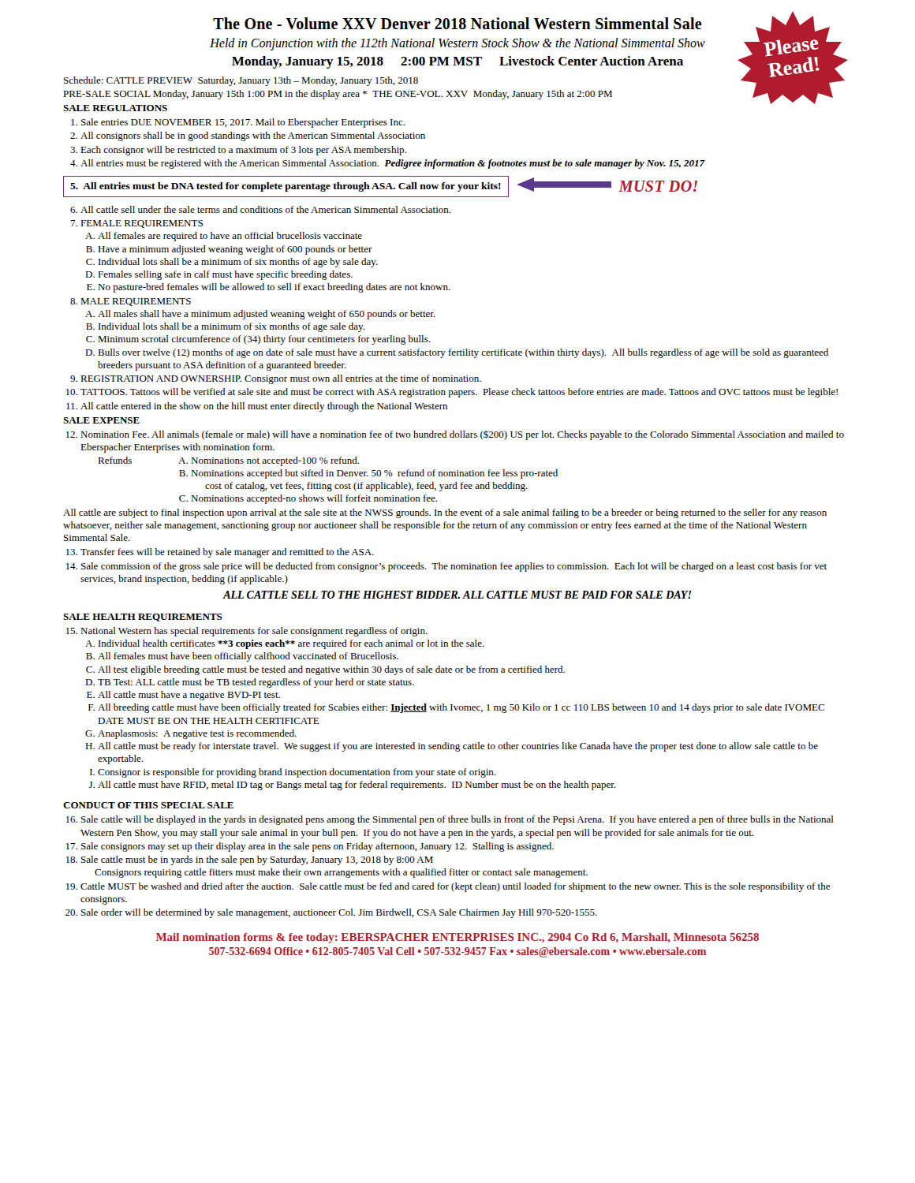Please
Read!
The One - Volume XXV Denver 2018 National Western Simmental Sale
Held in Conjunction with the 112th National Western Stock Show & the National Simmental Show
Monday, January 15, 2018 2:00 PM MST Livestock Center Auction Arena
Schedule: CATTLE PREVIEW Saturday, January 13th – Monday, January 15th, 2018
PRE-SALE SOCIAL Monday, January 15th 1:00 PM in the display area * THE ONE-VOL. XXV Monday, January 15th at 2:00 PM
SALE REGULATIONS
Sale entries DUE NOVEMBER 15, 2017. Mail to Eberspacher Enterprises Inc.
All consignors shall be in good standings with the American Simmental Association
Each consignor will be restricted to a maximum of 3 lots per ASA membership.
All entries must be registered with the American Simmental Association. Pedigree information & footnotes must be to sale manager by Nov. 15, 2017
5. All entries must be DNA tested for complete parentage through ASA. Call now for your kits!
MUST DO!
All cattle sell under the sale terms and conditions of the American Simmental Association.
FEMALE REQUIREMENTS
All females are required to have an official brucellosis vaccinate
Have a minimum adjusted weaning weight of 600 pounds or better
Individual lots shall be a minimum of six months of age by sale day.
Females selling safe in calf must have specific breeding dates.
No pasture-bred females will be allowed to sell if exact breeding dates are not known.
MALE REQUIREMENTS
All males shall have a minimum adjusted weaning weight of 650 pounds or better.
Individual lots shall be a minimum of six months of age sale day.
Minimum scrotal circumference of (34) thirty four centimeters for yearling bulls.
Bulls over twelve (12) months of age on date of sale must have a current satisfactory fertility certificate (within thirty days). All bulls regardless of age will be sold as guaranteed breeders pursuant to ASA definition of a guaranteed breeder.
REGISTRATION AND OWNERSHIP. Consignor must own all entries at the time of nomination.
TATTOOS. Tattoos will be verified at sale site and must be correct with ASA registration papers. Please check tattoos before entries are made. Tattoos and OVC tattoos must be legible!
All cattle entered in the show on the hill must enter directly through the National Western
SALE EXPENSE
Nomination Fee. All animals (female or male) will have a nomination fee of two hundred dollars ($200) US per lot. Checks payable to the Colorado Simmental Association and mailed to Eberspacher Enterprises with nomination form.
Refunds
Nominations not accepted-100 % refund.
Nominations accepted but sifted in Denver. 50 % refund of nomination fee less pro-rated
cost of catalog, vet fees, fitting cost (if applicable), feed, yard fee and bedding.
Nominations accepted-no shows will forfeit nomination fee.
All cattle are subject to final inspection upon arrival at the sale site at the NWSS grounds. In the event of a sale animal failing to be a breeder or being returned to the seller for any reason whatsoever, neither sale management, sanctioning group nor auctioneer shall be responsible for the return of any commission or entry fees earned at the time of the National Western Simmental Sale.
Transfer fees will be retained by sale manager and remitted to the ASA.
Sale commission of the gross sale price will be deducted from consignor’s proceeds. The nomination fee applies to commission. Each lot will be charged on a least cost basis for vet services, brand inspection, bedding (if applicable.)
ALL CATTLE SELL TO THE HIGHEST BIDDER. ALL CATTLE MUST BE PAID FOR SALE DAY!
SALE HEALTH REQUIREMENTS
National Western has special requirements for sale consignment regardless of origin.
Individual health certificates **3 copies each** are required for each animal or lot in the sale.
All females must have been officially calfhood vaccinated of Brucellosis.
All test eligible breeding cattle must be tested and negative within 30 days of sale date or be from a certified herd.
TB Test: ALL cattle must be TB tested regardless of your herd or state status.
All cattle must have a negative BVD-PI test.
All breeding cattle must have been officially treated for Scabies either: Injected with Ivomec, 1 mg 50 Kilo or 1 cc 110 LBS between 10 and 14 days prior to sale date IVOMEC DATE MUST BE ON THE HEALTH CERTIFICATE
Anaplasmosis: A negative test is recommended.
All cattle must be ready for interstate travel. We suggest if you are interested in sending cattle to other countries like Canada have the proper test done to allow sale cattle to be exportable.
Consignor is responsible for providing brand inspection documentation from your state of origin.
All cattle must have RFID, metal ID tag or Bangs metal tag for federal requirements. ID Number must be on the health paper.
CONDUCT OF THIS SPECIAL SALE
Sale cattle will be displayed in the yards in designated pens among the Simmental pen of three bulls in front of the Pepsi Arena. If you have entered a pen of three bulls in the National Western Pen Show, you may stall your sale animal in your bull pen. If you do not have a pen in the yards, a special pen will be provided for sale animals for tie out.
Sale consignors may set up their display area in the sale pens on Friday afternoon, January 12. Stalling is assigned.
Sale cattle must be in yards in the sale pen by Saturday, January 13, 2018 by 8:00 AM
Consignors requiring cattle fitters must make their own arrangements with a qualified fitter or contact sale management.
Cattle MUST be washed and dried after the auction. Sale cattle must be fed and cared for (kept clean) until loaded for shipment to the new owner. This is the sole responsibility of the consignors.
Sale order will be determined by sale management, auctioneer Col. Jim Birdwell, CSA Sale Chairmen Jay Hill 970-520-1555.
Mail nomination forms & fee today: EBERSPACHER ENTERPRISES INC., 2904 Co Rd 6, Marshall, Minnesota 56258
507-532-6694 Office • 612-805-7405 Val Cell • 507-532-9457 Fax • sales@ebersale.com • www.ebersale.com